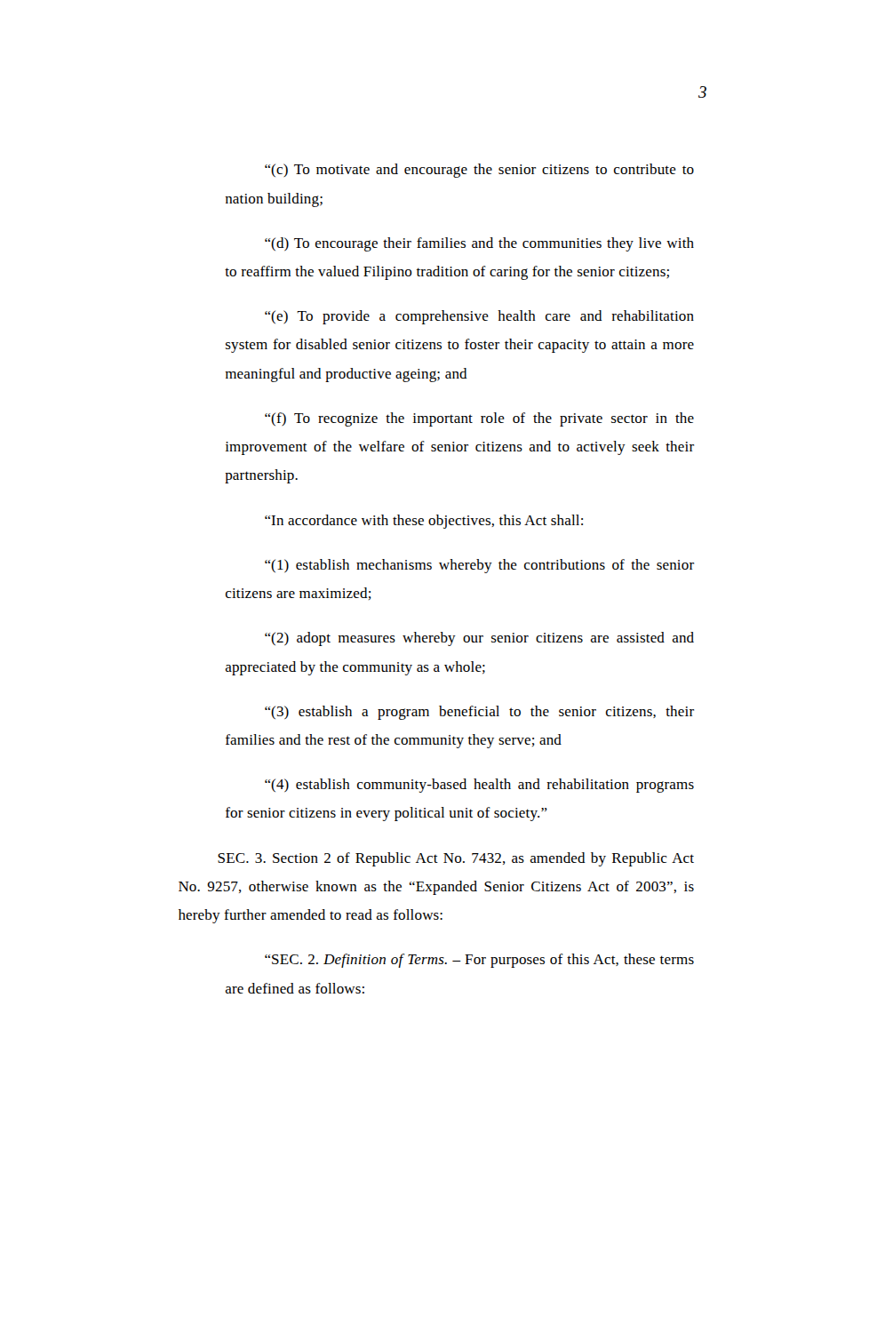3
“(c) To motivate and encourage the senior citizens to contribute to nation building;
“(d) To encourage their families and the communities they live with to reaffirm the valued Filipino tradition of caring for the senior citizens;
“(e) To provide a comprehensive health care and rehabilitation system for disabled senior citizens to foster their capacity to attain a more meaningful and productive ageing; and
“(f) To recognize the important role of the private sector in the improvement of the welfare of senior citizens and to actively seek their partnership.
“In accordance with these objectives, this Act shall:
“(1) establish mechanisms whereby the contributions of the senior citizens are maximized;
“(2) adopt measures whereby our senior citizens are assisted and appreciated by the community as a whole;
“(3) establish a program beneficial to the senior citizens, their families and the rest of the community they serve; and
“(4) establish community-based health and rehabilitation programs for senior citizens in every political unit of society.”
SEC. 3. Section 2 of Republic Act No. 7432, as amended by Republic Act No. 9257, otherwise known as the “Expanded Senior Citizens Act of 2003”, is hereby further amended to read as follows:
“SEC. 2. Definition of Terms. – For purposes of this Act, these terms are defined as follows: